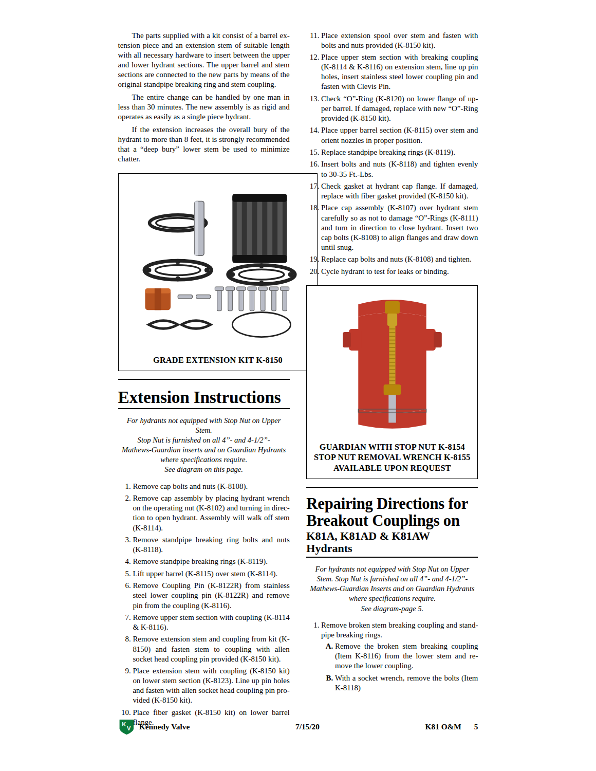The parts supplied with a kit consist of a barrel extension piece and an extension stem of suitable length with all necessary hardware to insert between the upper and lower hydrant sections. The upper barrel and stem sections are connected to the new parts by means of the original standpipe breaking ring and stem coupling.
The entire change can be handled by one man in less than 30 minutes. The new assembly is as rigid and operates as easily as a single piece hydrant.
If the extension increases the overall bury of the hydrant to more than 8 feet, it is strongly recommended that a “deep bury” lower stem be used to minimize chatter.
GRADE EXTENSION KIT K-8150
Extension Instructions
For hydrants not equipped with Stop Nut on Upper Stem.
Stop Nut is furnished on all 4”- and 4-1/2”-
Mathews-Guardian inserts and on Guardian Hydrants where specifications require.
See diagram on this page.
Remove cap bolts and nuts (K-8108).
Remove cap assembly by placing hydrant wrench on the operating nut (K-8102) and turning in direction to open hydrant. Assembly will walk off stem (K-8114).
Remove standpipe breaking ring bolts and nuts (K-8118).
Remove standpipe breaking rings (K-8119).
Lift upper barrel (K-8115) over stem (K-8114).
Remove Coupling Pin (K-8122R) from stainless steel lower coupling pin (K-8122R) and remove pin from the coupling (K-8116).
Remove upper stem section with coupling (K-8114 & K-8116).
Remove extension stem and coupling from kit (K-8150) and fasten stem to coupling with allen socket head coupling pin provided (K-8150 kit).
Place extension stem with coupling (K-8150 kit) on lower stem section (K-8123). Line up pin holes and fasten with allen socket head coupling pin provided (K-8150 kit).
Place fiber gasket (K-8150 kit) on lower barrel flange.
Place extension spool over stem and fasten with bolts and nuts provided (K-8150 kit).
Place upper stem section with breaking coupling (K-8114 & K-8116) on extension stem, line up pin holes, insert stainless steel lower coupling pin and fasten with Clevis Pin.
Check “O”-Ring (K-8120) on lower flange of upper barrel. If damaged, replace with new “O”-Ring provided (K-8150 kit).
Place upper barrel section (K-8115) over stem and orient nozzles in proper position.
Replace standpipe breaking rings (K-8119).
Insert bolts and nuts (K-8118) and tighten evenly to 30-35 Ft.-Lbs.
Check gasket at hydrant cap flange. If damaged, replace with fiber gasket provided (K-8150 kit).
Place cap assembly (K-8107) over hydrant stem carefully so as not to damage “O”-Rings (K-8111) and turn in direction to close hydrant. Insert two cap bolts (K-8108) to align flanges and draw down until snug.
Replace cap bolts and nuts (K-8108) and tighten.
Cycle hydrant to test for leaks or binding.
GUARDIAN WITH STOP NUT K-8154
STOP NUT REMOVAL WRENCH K-8155
AVAILABLE UPON REQUEST
Repairing Directions for Breakout Couplings on
K81A, K81AD & K81AW Hydrants
For hydrants not equipped with Stop Nut on Upper Stem. Stop Nut is furnished on all 4”- and 4-1/2”-Mathews-Guardian Inserts and on Guardian Hydrants where specifications require.
See diagram-page 5.
Remove broken stem breaking coupling and standpipe breaking rings.
Remove the broken stem breaking coupling (Item K-8116) from the lower stem and remove the lower coupling.
With a socket wrench, remove the bolts (Item K-8118)
K V
Kennedy Valve
7/15/20
K81 O&M 5